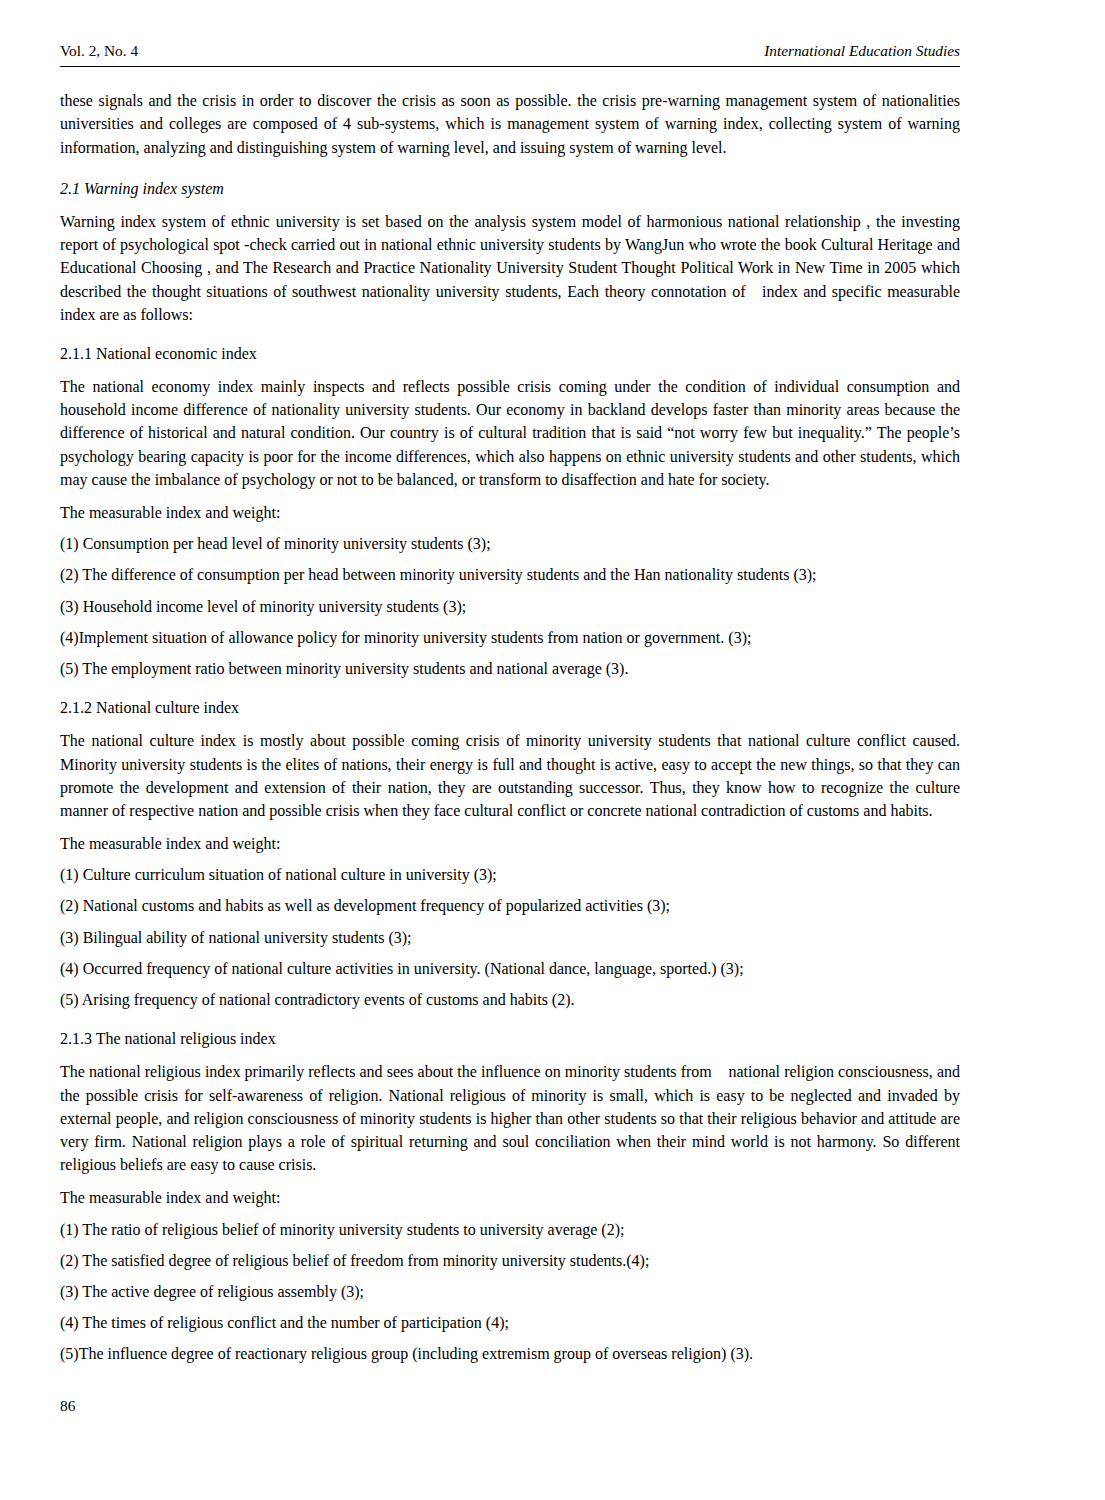Vol. 2, No. 4 International Education Studies
these signals and the crisis in order to discover the crisis as soon as possible. the crisis pre-warning management system of nationalities universities and colleges are composed of 4 sub-systems, which is management system of warning index, collecting system of warning information, analyzing and distinguishing system of warning level, and issuing system of warning level.
2.1 Warning index system
Warning index system of ethnic university is set based on the analysis system model of harmonious national relationship , the investing report of psychological spot -check carried out in national ethnic university students by WangJun who wrote the book Cultural Heritage and Educational Choosing , and The Research and Practice Nationality University Student Thought Political Work in New Time in 2005 which described the thought situations of southwest nationality university students, Each theory connotation of index and specific measurable index are as follows:
2.1.1 National economic index
The national economy index mainly inspects and reflects possible crisis coming under the condition of individual consumption and household income difference of nationality university students. Our economy in backland develops faster than minority areas because the difference of historical and natural condition. Our country is of cultural tradition that is said “not worry few but inequality.” The people’s psychology bearing capacity is poor for the income differences, which also happens on ethnic university students and other students, which may cause the imbalance of psychology or not to be balanced, or transform to disaffection and hate for society.
The measurable index and weight:
(1) Consumption per head level of minority university students (3);
(2) The difference of consumption per head between minority university students and the Han nationality students (3);
(3) Household income level of minority university students (3);
(4)Implement situation of allowance policy for minority university students from nation or government. (3);
(5) The employment ratio between minority university students and national average (3).
2.1.2 National culture index
The national culture index is mostly about possible coming crisis of minority university students that national culture conflict caused. Minority university students is the elites of nations, their energy is full and thought is active, easy to accept the new things, so that they can promote the development and extension of their nation, they are outstanding successor. Thus, they know how to recognize the culture manner of respective nation and possible crisis when they face cultural conflict or concrete national contradiction of customs and habits.
The measurable index and weight:
(1) Culture curriculum situation of national culture in university (3);
(2) National customs and habits as well as development frequency of popularized activities (3);
(3) Bilingual ability of national university students (3);
(4) Occurred frequency of national culture activities in university. (National dance, language, sported.) (3);
(5) Arising frequency of national contradictory events of customs and habits (2).
2.1.3 The national religious index
The national religious index primarily reflects and sees about the influence on minority students from national religion consciousness, and the possible crisis for self-awareness of religion. National religious of minority is small, which is easy to be neglected and invaded by external people, and religion consciousness of minority students is higher than other students so that their religious behavior and attitude are very firm. National religion plays a role of spiritual returning and soul conciliation when their mind world is not harmony. So different religious beliefs are easy to cause crisis.
The measurable index and weight:
(1) The ratio of religious belief of minority university students to university average (2);
(2) The satisfied degree of religious belief of freedom from minority university students.(4);
(3) The active degree of religious assembly (3);
(4) The times of religious conflict and the number of participation (4);
(5)The influence degree of reactionary religious group (including extremism group of overseas religion) (3).
86